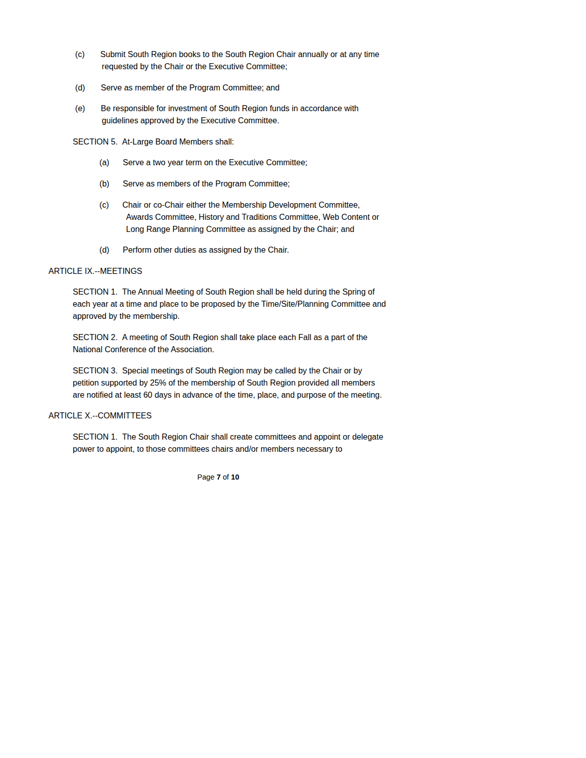(c) Submit South Region books to the South Region Chair annually or at any time requested by the Chair or the Executive Committee;
(d) Serve as member of the Program Committee; and
(e) Be responsible for investment of South Region funds in accordance with guidelines approved by the Executive Committee.
SECTION 5. At-Large Board Members shall:
(a) Serve a two year term on the Executive Committee;
(b) Serve as members of the Program Committee;
(c) Chair or co-Chair either the Membership Development Committee, Awards Committee, History and Traditions Committee, Web Content or Long Range Planning Committee as assigned by the Chair; and
(d) Perform other duties as assigned by the Chair.
ARTICLE IX.--MEETINGS
SECTION 1. The Annual Meeting of South Region shall be held during the Spring of each year at a time and place to be proposed by the Time/Site/Planning Committee and approved by the membership.
SECTION 2. A meeting of South Region shall take place each Fall as a part of the National Conference of the Association.
SECTION 3. Special meetings of South Region may be called by the Chair or by petition supported by 25% of the membership of South Region provided all members are notified at least 60 days in advance of the time, place, and purpose of the meeting.
ARTICLE X.--COMMITTEES
SECTION 1. The South Region Chair shall create committees and appoint or delegate power to appoint, to those committees chairs and/or members necessary to
Page 7 of 10